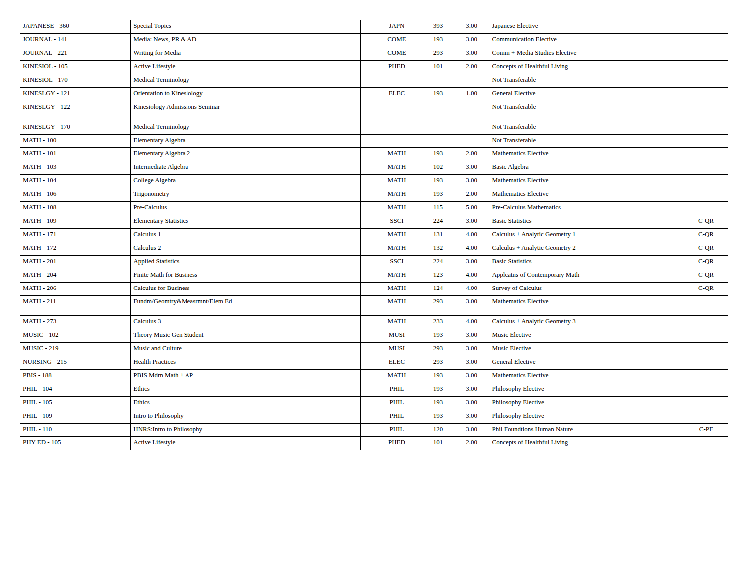| JAPANESE - 360 | Special Topics | | | JAPN | 393 | 3.00 | Japanese Elective | |
| JOURNAL - 141 | Media: News, PR & AD | | | COME | 193 | 3.00 | Communication Elective | |
| JOURNAL - 221 | Writing for Media | | | COME | 293 | 3.00 | Comm + Media Studies Elective | |
| KINESIOL - 105 | Active Lifestyle | | | PHED | 101 | 2.00 | Concepts of Healthful Living | |
| KINESIOL - 170 | Medical Terminology | | | | | | Not Transferable | |
| KINESLGY - 121 | Orientation to Kinesiology | | | ELEC | 193 | 1.00 | General Elective | |
| KINESLGY - 122 | Kinesiology Admissions Seminar | | | | | | Not Transferable | |
| KINESLGY - 170 | Medical Terminology | | | | | | Not Transferable | |
| MATH - 100 | Elementary Algebra | | | | | | Not Transferable | |
| MATH - 101 | Elementary Algebra 2 | | | MATH | 193 | 2.00 | Mathematics Elective | |
| MATH - 103 | Intermediate Algebra | | | MATH | 102 | 3.00 | Basic Algebra | |
| MATH - 104 | College Algebra | | | MATH | 193 | 3.00 | Mathematics Elective | |
| MATH - 106 | Trigonometry | | | MATH | 193 | 2.00 | Mathematics Elective | |
| MATH - 108 | Pre-Calculus | | | MATH | 115 | 5.00 | Pre-Calculus Mathematics | |
| MATH - 109 | Elementary Statistics | | | SSCI | 224 | 3.00 | Basic Statistics | C-QR |
| MATH - 171 | Calculus 1 | | | MATH | 131 | 4.00 | Calculus + Analytic Geometry 1 | C-QR |
| MATH - 172 | Calculus 2 | | | MATH | 132 | 4.00 | Calculus + Analytic Geometry 2 | C-QR |
| MATH - 201 | Applied Statistics | | | SSCI | 224 | 3.00 | Basic Statistics | C-QR |
| MATH - 204 | Finite Math for Business | | | MATH | 123 | 4.00 | Applcatns of Contemporary Math | C-QR |
| MATH - 206 | Calculus for Business | | | MATH | 124 | 4.00 | Survey of Calculus | C-QR |
| MATH - 211 | Fundm/Geomtry&Measrmnt/Elem Ed | | | MATH | 293 | 3.00 | Mathematics Elective | |
| MATH - 273 | Calculus 3 | | | MATH | 233 | 4.00 | Calculus + Analytic Geometry 3 | |
| MUSIC - 102 | Theory Music Gen Student | | | MUSI | 193 | 3.00 | Music Elective | |
| MUSIC - 219 | Music and Culture | | | MUSI | 293 | 3.00 | Music Elective | |
| NURSING - 215 | Health Practices | | | ELEC | 293 | 3.00 | General Elective | |
| PBIS - 188 | PBIS Mdrn Math + AP | | | MATH | 193 | 3.00 | Mathematics Elective | |
| PHIL - 104 | Ethics | | | PHIL | 193 | 3.00 | Philosophy Elective | |
| PHIL - 105 | Ethics | | | PHIL | 193 | 3.00 | Philosophy Elective | |
| PHIL - 109 | Intro to Philosophy | | | PHIL | 193 | 3.00 | Philosophy Elective | |
| PHIL - 110 | HNRS:Intro to Philosophy | | | PHIL | 120 | 3.00 | Phil Foundtions Human Nature | C-PF |
| PHY ED - 105 | Active Lifestyle | | | PHED | 101 | 2.00 | Concepts of Healthful Living | |